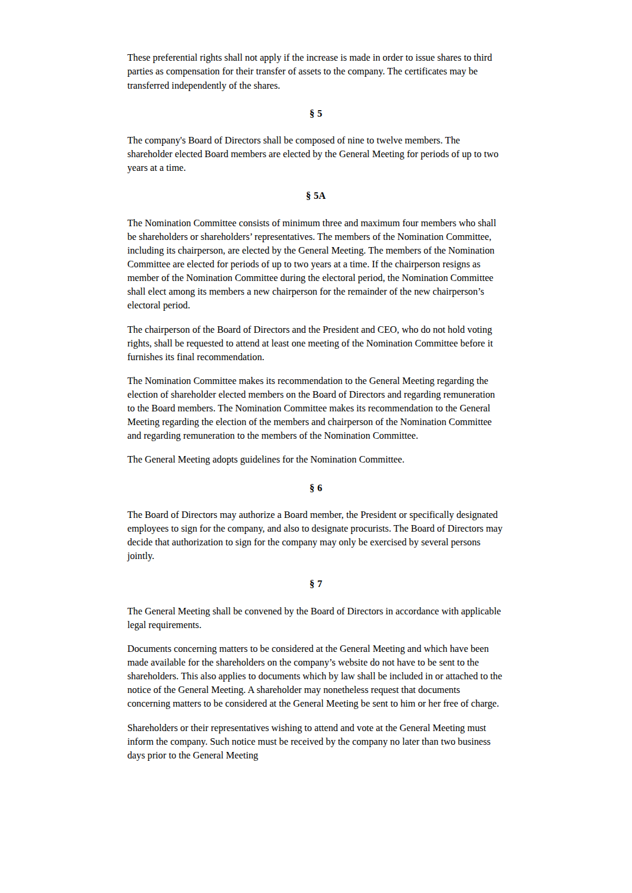These preferential rights shall not apply if the increase is made in order to issue shares to third parties as compensation for their transfer of assets to the company. The certificates may be transferred independently of the shares.
§ 5
The company's Board of Directors shall be composed of nine to twelve members. The shareholder elected Board members are elected by the General Meeting for periods of up to two years at a time.
§ 5A
The Nomination Committee consists of minimum three and maximum four members who shall be shareholders or shareholders’ representatives. The members of the Nomination Committee, including its chairperson, are elected by the General Meeting. The members of the Nomination Committee are elected for periods of up to two years at a time. If the chairperson resigns as member of the Nomination Committee during the electoral period, the Nomination Committee shall elect among its members a new chairperson for the remainder of the new chairperson’s electoral period.
The chairperson of the Board of Directors and the President and CEO, who do not hold voting rights, shall be requested to attend at least one meeting of the Nomination Committee before it furnishes its final recommendation.
The Nomination Committee makes its recommendation to the General Meeting regarding the election of shareholder elected members on the Board of Directors and regarding remuneration to the Board members. The Nomination Committee makes its recommendation to the General Meeting regarding the election of the members and chairperson of the Nomination Committee and regarding remuneration to the members of the Nomination Committee.
The General Meeting adopts guidelines for the Nomination Committee.
§ 6
The Board of Directors may authorize a Board member, the President or specifically designated employees to sign for the company, and also to designate procurists. The Board of Directors may decide that authorization to sign for the company may only be exercised by several persons jointly.
§ 7
The General Meeting shall be convened by the Board of Directors in accordance with applicable legal requirements.
Documents concerning matters to be considered at the General Meeting and which have been made available for the shareholders on the company’s website do not have to be sent to the shareholders. This also applies to documents which by law shall be included in or attached to the notice of the General Meeting. A shareholder may nonetheless request that documents concerning matters to be considered at the General Meeting be sent to him or her free of charge.
Shareholders or their representatives wishing to attend and vote at the General Meeting must inform the company. Such notice must be received by the company no later than two business days prior to the General Meeting